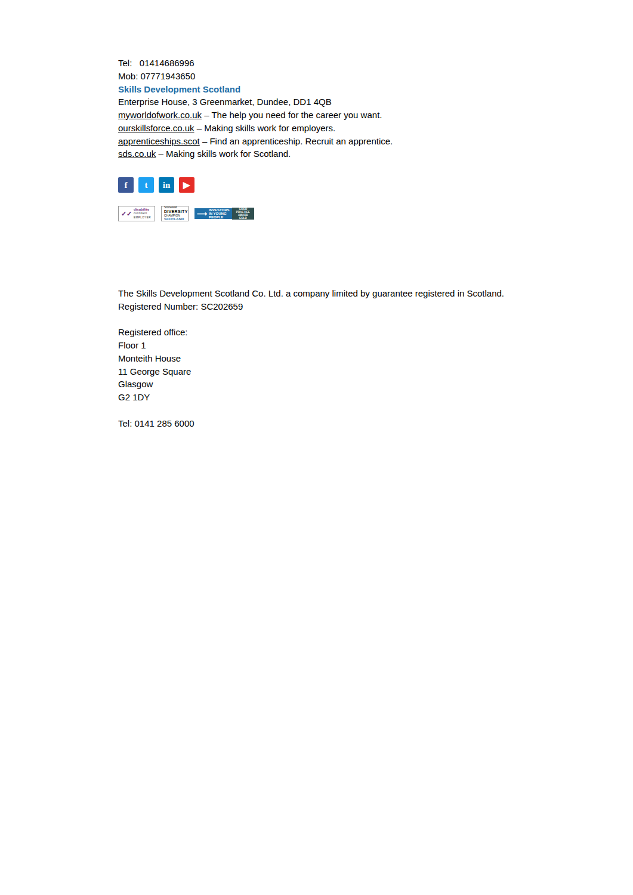Tel: 01414686996
Mob: 07771943650
Skills Development Scotland
Enterprise House, 3 Greenmarket, Dundee, DD1 4QB
myworldofwork.co.uk – The help you need for the career you want.
ourskillsforce.co.uk – Making skills work for employers.
apprenticeships.scot – Find an apprenticeship. Recruit an apprentice.
sds.co.uk – Making skills work for Scotland.
f t in ▶
✓✓ disability
confident
EMPLOYER
Stonewall DIVERSITY CHAMPION SCOTLAND
⟶INVESTORS
IN YOUNG
PEOPLE
GOOD
PRACTICE
AWARD
GOLD
The Skills Development Scotland Co. Ltd. a company limited by guarantee registered in Scotland.
Registered Number: SC202659
Registered office:
Floor 1
Monteith House
11 George Square
Glasgow
G2 1DY
Tel: 0141 285 6000